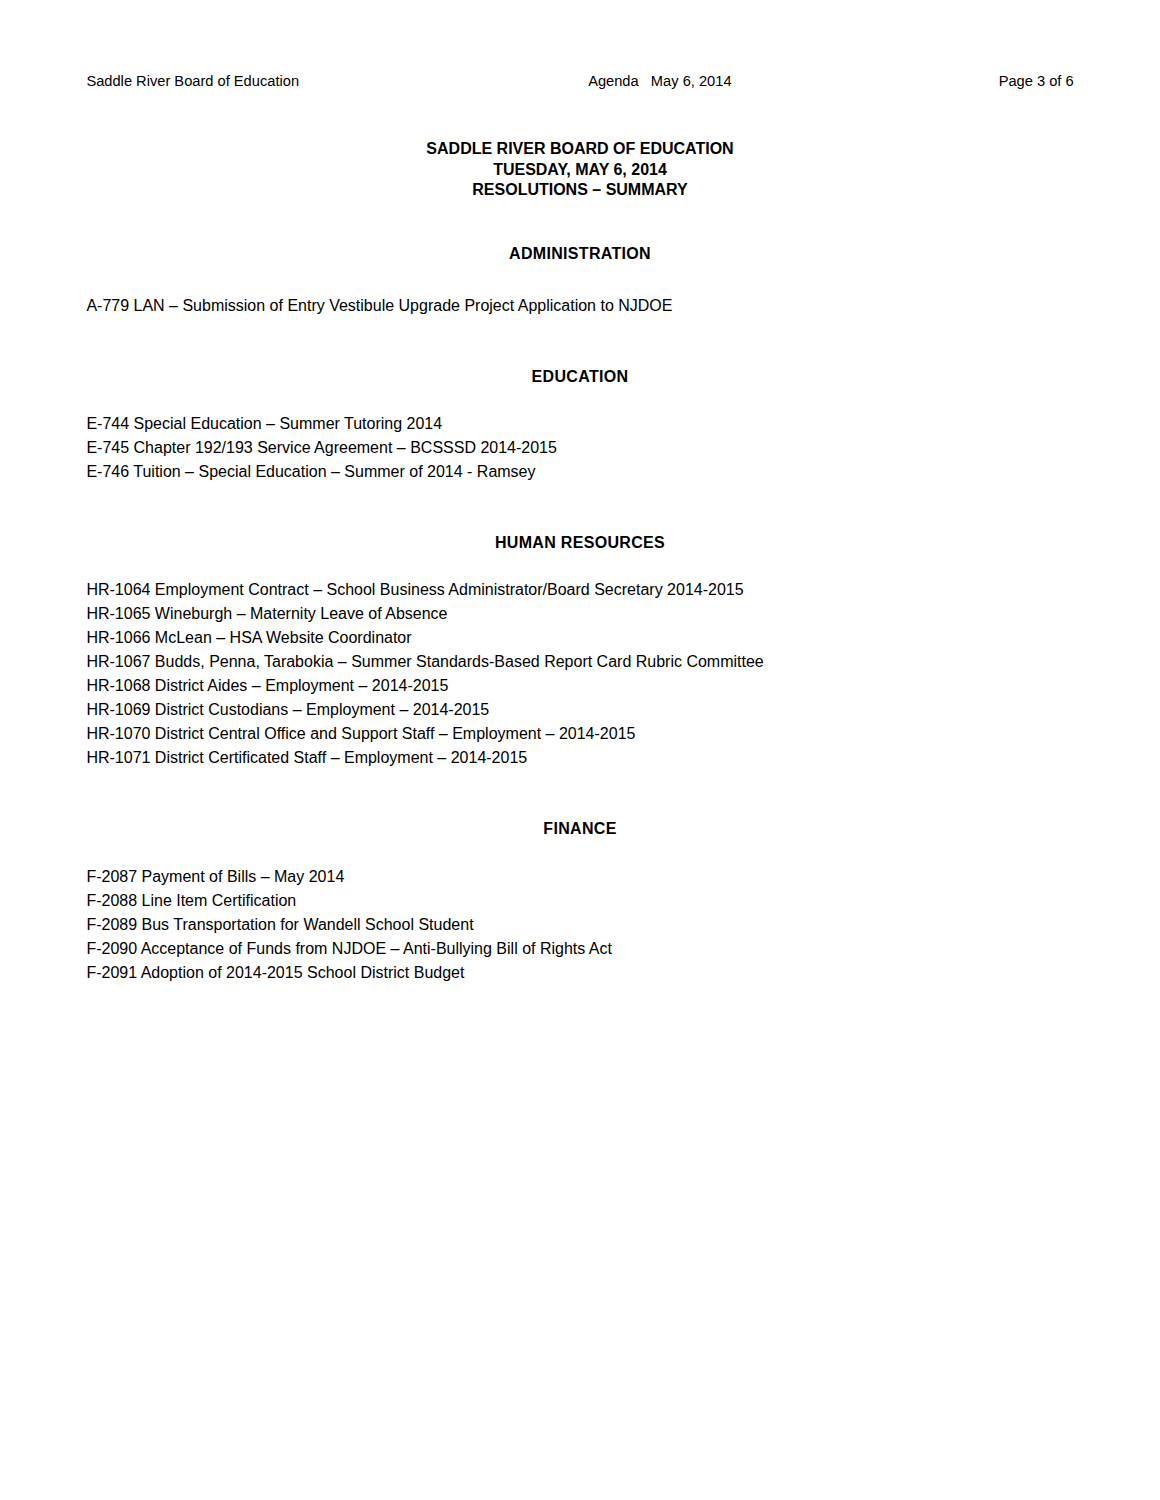Saddle River Board of Education
Agenda May 6, 2014
Page 3 of 6
SADDLE RIVER BOARD OF EDUCATION
TUESDAY, MAY 6, 2014
RESOLUTIONS – SUMMARY
ADMINISTRATION
A-779 LAN – Submission of Entry Vestibule Upgrade Project Application to NJDOE
EDUCATION
E-744 Special Education – Summer Tutoring 2014
E-745 Chapter 192/193 Service Agreement – BCSSSD 2014-2015
E-746 Tuition – Special Education – Summer of 2014 - Ramsey
HUMAN RESOURCES
HR-1064 Employment Contract – School Business Administrator/Board Secretary 2014-2015
HR-1065 Wineburgh – Maternity Leave of Absence
HR-1066 McLean – HSA Website Coordinator
HR-1067 Budds, Penna, Tarabokia – Summer Standards-Based Report Card Rubric Committee
HR-1068 District Aides – Employment – 2014-2015
HR-1069 District Custodians – Employment – 2014-2015
HR-1070 District Central Office and Support Staff – Employment – 2014-2015
HR-1071 District Certificated Staff – Employment – 2014-2015
FINANCE
F-2087 Payment of Bills – May 2014
F-2088 Line Item Certification
F-2089 Bus Transportation for Wandell School Student
F-2090 Acceptance of Funds from NJDOE – Anti-Bullying Bill of Rights Act
F-2091 Adoption of 2014-2015 School District Budget